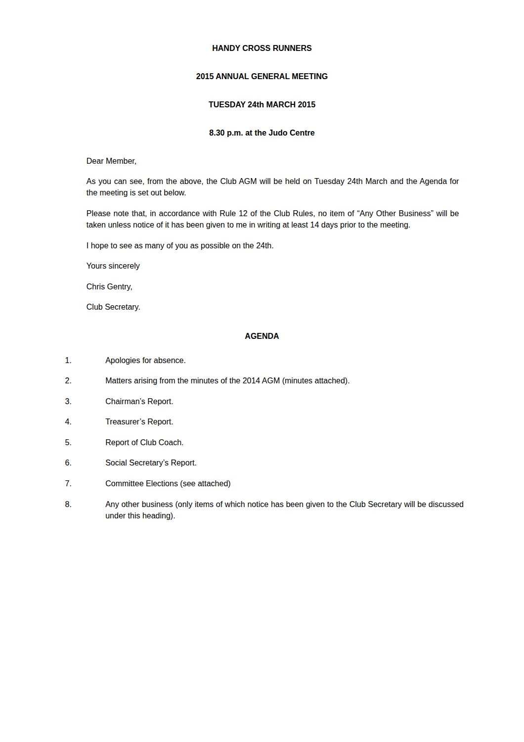HANDY CROSS RUNNERS
2015 ANNUAL GENERAL MEETING
TUESDAY 24th MARCH 2015
8.30 p.m. at the Judo Centre
Dear Member,
As you can see, from the above, the Club AGM will be held on Tuesday 24th March and the Agenda for the meeting is set out below.
Please note that, in accordance with Rule 12 of the Club Rules, no item of “Any Other Business” will be taken unless notice of it has been given to me in writing at least 14 days prior to the meeting.
I hope to see as many of you as possible on the 24th.
Yours sincerely
Chris Gentry,
Club Secretary.
AGENDA
Apologies for absence.
Matters arising from the minutes of the 2014 AGM (minutes attached).
Chairman’s Report.
Treasurer’s Report.
Report of Club Coach.
Social Secretary’s Report.
Committee Elections (see attached)
Any other business (only items of which notice has been given to the Club Secretary will be discussed under this heading).